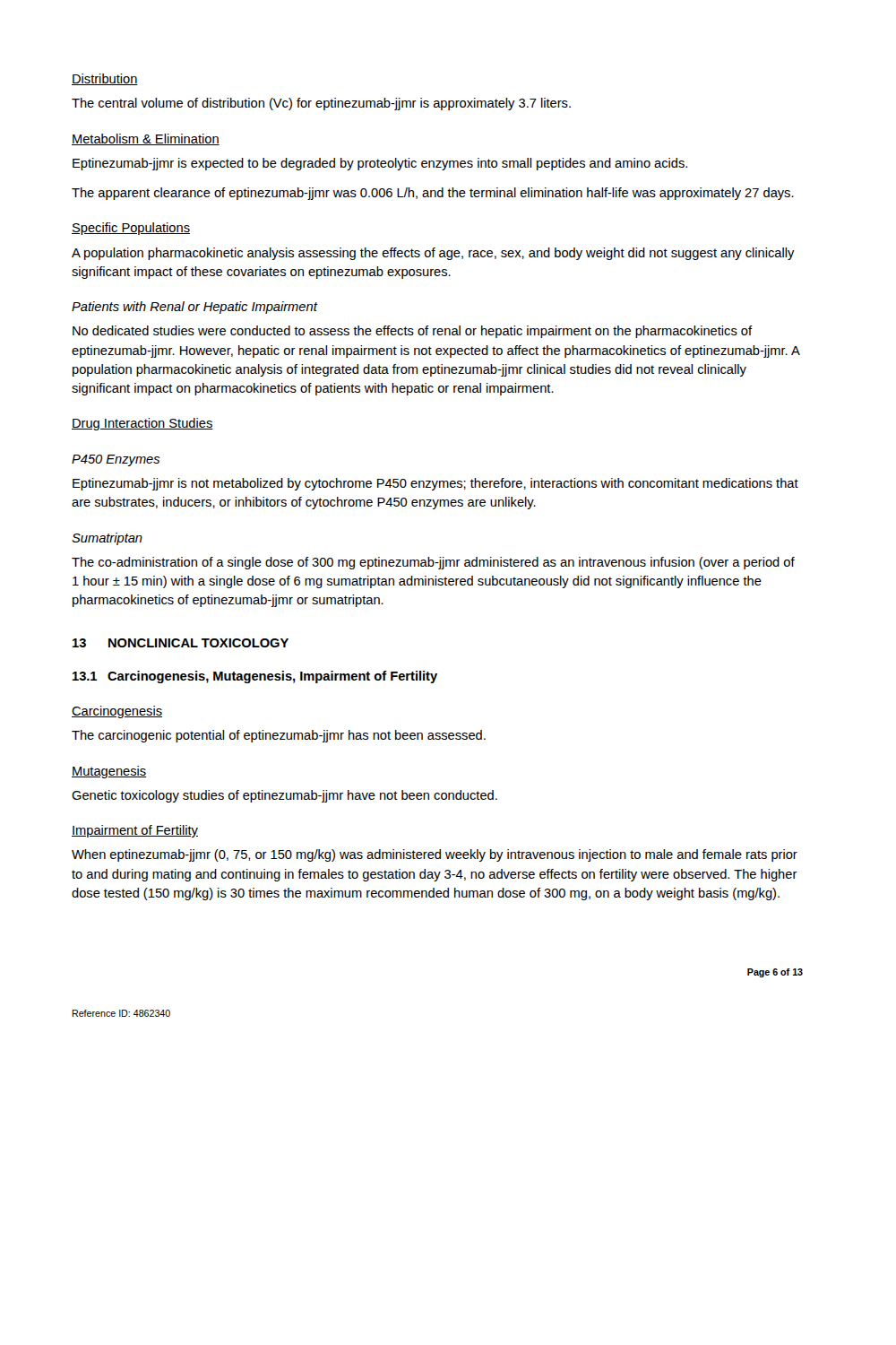Distribution
The central volume of distribution (Vc) for eptinezumab-jjmr is approximately 3.7 liters.
Metabolism & Elimination
Eptinezumab-jjmr is expected to be degraded by proteolytic enzymes into small peptides and amino acids.
The apparent clearance of eptinezumab-jjmr was 0.006 L/h, and the terminal elimination half-life was approximately 27 days.
Specific Populations
A population pharmacokinetic analysis assessing the effects of age, race, sex, and body weight did not suggest any clinically significant impact of these covariates on eptinezumab exposures.
Patients with Renal or Hepatic Impairment
No dedicated studies were conducted to assess the effects of renal or hepatic impairment on the pharmacokinetics of eptinezumab-jjmr. However, hepatic or renal impairment is not expected to affect the pharmacokinetics of eptinezumab-jjmr. A population pharmacokinetic analysis of integrated data from eptinezumab-jjmr clinical studies did not reveal clinically significant impact on pharmacokinetics of patients with hepatic or renal impairment.
Drug Interaction Studies
P450 Enzymes
Eptinezumab-jjmr is not metabolized by cytochrome P450 enzymes; therefore, interactions with concomitant medications that are substrates, inducers, or inhibitors of cytochrome P450 enzymes are unlikely.
Sumatriptan
The co-administration of a single dose of 300 mg eptinezumab-jjmr administered as an intravenous infusion (over a period of 1 hour ± 15 min) with a single dose of 6 mg sumatriptan administered subcutaneously did not significantly influence the pharmacokinetics of eptinezumab-jjmr or sumatriptan.
13 NONCLINICAL TOXICOLOGY
13.1 Carcinogenesis, Mutagenesis, Impairment of Fertility
Carcinogenesis
The carcinogenic potential of eptinezumab-jjmr has not been assessed.
Mutagenesis
Genetic toxicology studies of eptinezumab-jjmr have not been conducted.
Impairment of Fertility
When eptinezumab-jjmr (0, 75, or 150 mg/kg) was administered weekly by intravenous injection to male and female rats prior to and during mating and continuing in females to gestation day 3-4, no adverse effects on fertility were observed. The higher dose tested (150 mg/kg) is 30 times the maximum recommended human dose of 300 mg, on a body weight basis (mg/kg).
Page 6 of 13
Reference ID: 4862340